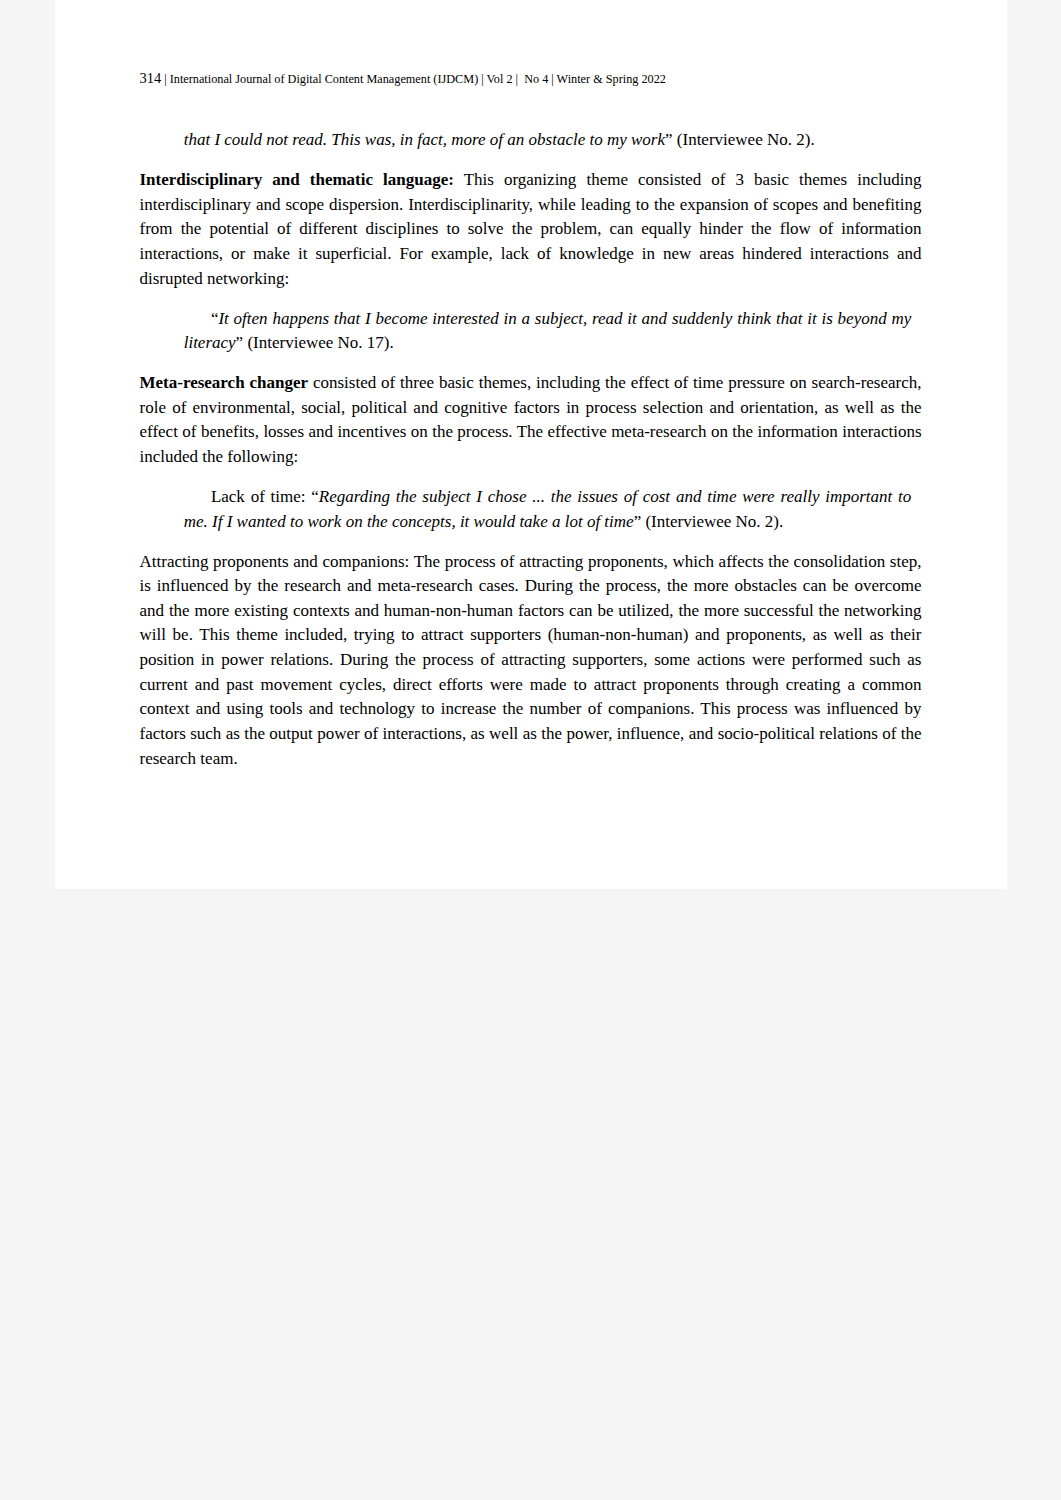314 | International Journal of Digital Content Management (IJDCM) | Vol 2 | No 4 | Winter & Spring 2022
that I could not read. This was, in fact, more of an obstacle to my work” (Interviewee No. 2).
Interdisciplinary and thematic language: This organizing theme consisted of 3 basic themes including interdisciplinary and scope dispersion. Interdisciplinarity, while leading to the expansion of scopes and benefiting from the potential of different disciplines to solve the problem, can equally hinder the flow of information interactions, or make it superficial. For example, lack of knowledge in new areas hindered interactions and disrupted networking:
“It often happens that I become interested in a subject, read it and suddenly think that it is beyond my literacy” (Interviewee No. 17).
Meta-research changer consisted of three basic themes, including the effect of time pressure on search-research, role of environmental, social, political and cognitive factors in process selection and orientation, as well as the effect of benefits, losses and incentives on the process. The effective meta-research on the information interactions included the following:
Lack of time: “Regarding the subject I chose ... the issues of cost and time were really important to me. If I wanted to work on the concepts, it would take a lot of time” (Interviewee No. 2).
Attracting proponents and companions: The process of attracting proponents, which affects the consolidation step, is influenced by the research and meta-research cases. During the process, the more obstacles can be overcome and the more existing contexts and human-non-human factors can be utilized, the more successful the networking will be. This theme included, trying to attract supporters (human-non-human) and proponents, as well as their position in power relations. During the process of attracting supporters, some actions were performed such as current and past movement cycles, direct efforts were made to attract proponents through creating a common context and using tools and technology to increase the number of companions. This process was influenced by factors such as the output power of interactions, as well as the power, influence, and socio-political relations of the research team.